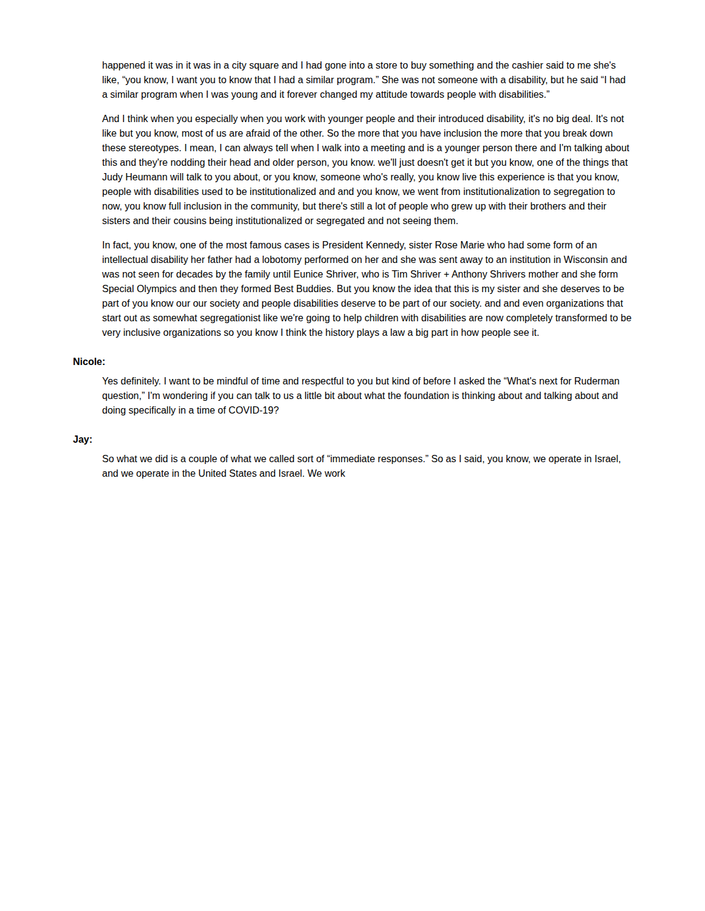happened it was in it was in a city square and I had gone into a store to buy something and the cashier said to me she's like, “you know, I want you to know that I had a similar program.” She was not someone with a disability, but he said “I had a similar program when I was young and it forever changed my attitude towards people with disabilities.”
And I think when you especially when you work with younger people and their introduced disability, it's no big deal. It's not like but you know, most of us are afraid of the other. So the more that you have inclusion the more that you break down these stereotypes. I mean, I can always tell when I walk into a meeting and is a younger person there and I'm talking about this and they're nodding their head and older person, you know. we'll just doesn't get it but you know, one of the things that Judy Heumann will talk to you about, or you know, someone who's really, you know live this experience is that you know, people with disabilities used to be institutionalized and and you know, we went from institutionalization to segregation to now, you know full inclusion in the community, but there's still a lot of people who grew up with their brothers and their sisters and their cousins being institutionalized or segregated and not seeing them.
In fact, you know, one of the most famous cases is President Kennedy, sister Rose Marie who had some form of an intellectual disability her father had a lobotomy performed on her and she was sent away to an institution in Wisconsin and was not seen for decades by the family until Eunice Shriver, who is Tim Shriver + Anthony Shrivers mother and she form Special Olympics and then they formed Best Buddies. But you know the idea that this is my sister and she deserves to be part of you know our our society and people disabilities deserve to be part of our society. and and even organizations that start out as somewhat segregationist like we're going to help children with disabilities are now completely transformed to be very inclusive organizations so you know I think the history plays a law a big part in how people see it.
Nicole:
Yes definitely. I want to be mindful of time and respectful to you but kind of before I asked the “What's next for Ruderman question,” I'm wondering if you can talk to us a little bit about what the foundation is thinking about and talking about and doing specifically in a time of COVID-19?
Jay:
So what we did is a couple of what we called sort of “immediate responses.” So as I said, you know, we operate in Israel, and we operate in the United States and Israel. We work